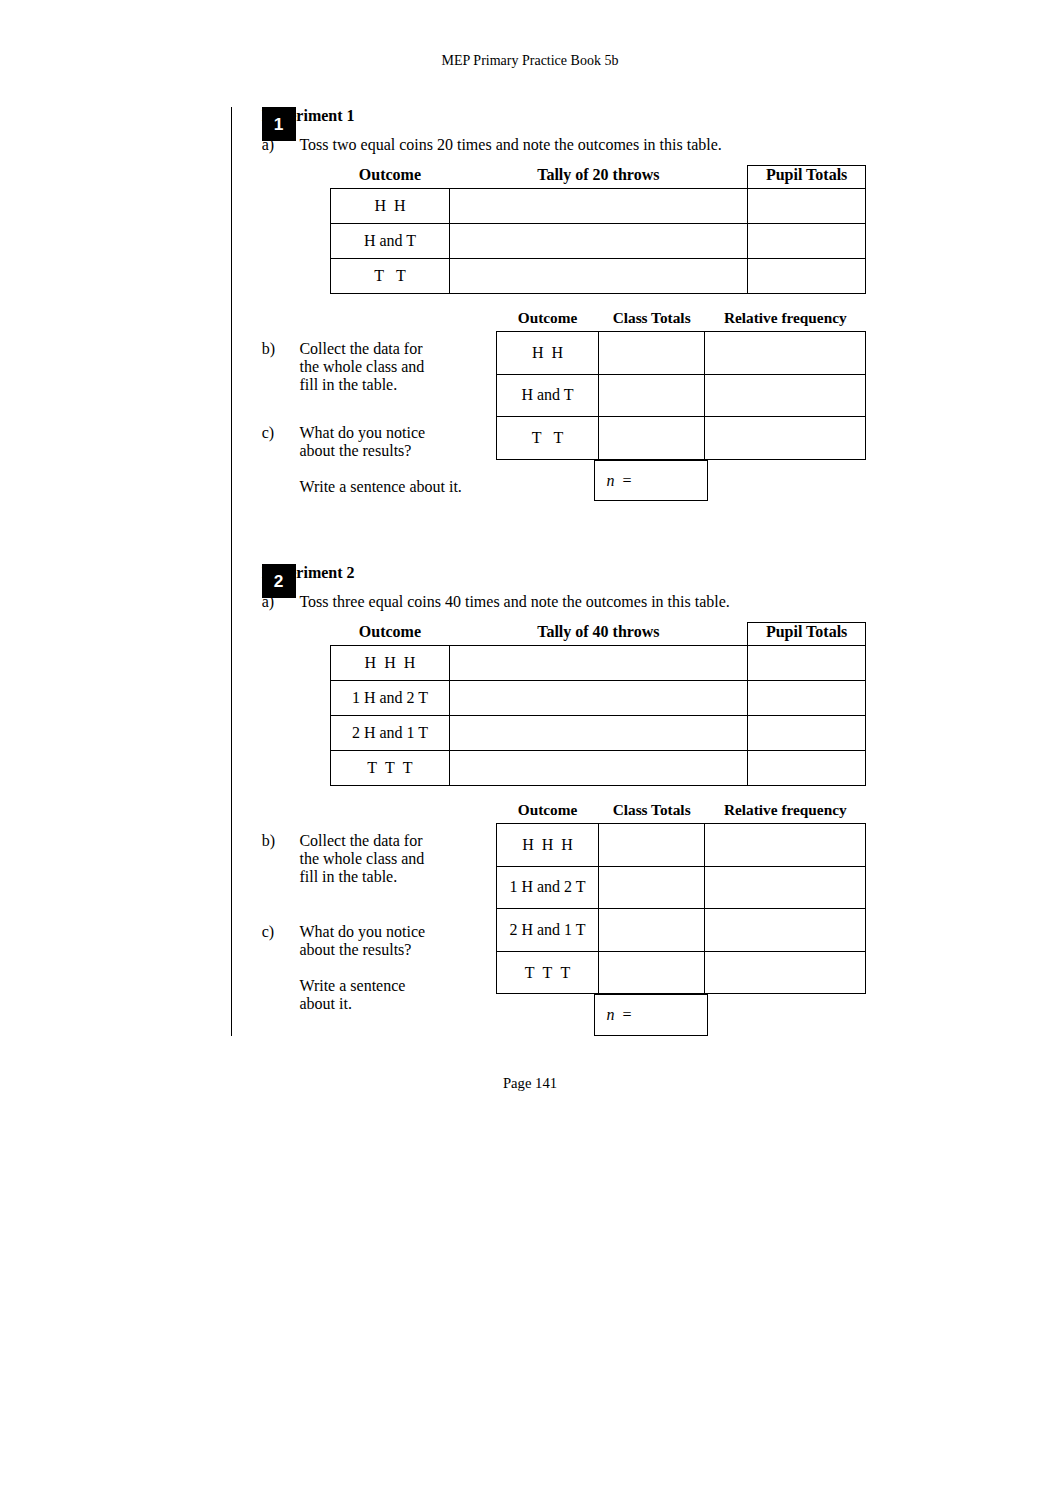MEP Primary Practice Book 5b
1
Experiment 1
a)
Toss two equal coins 20 times and note the outcomes in this table.
| Outcome | Tally of 20 throws | Pupil Totals |
| --- | --- | --- |
| H H | | |
| H and T | | |
| T T | | |
b)
Collect the data for
the whole class and
fill in the table.
c)
What do you notice
about the results?
Write a sentence about it.
| Outcome | Class Totals | Relative frequency |
| --- | --- | --- |
| H H | | |
| H and T | | |
| T T | | |
n =
2
Experiment 2
a)
Toss three equal coins 40 times and note the outcomes in this table.
| Outcome | Tally of 40 throws | Pupil Totals |
| --- | --- | --- |
| H H H | | |
| 1 H and 2 T | | |
| 2 H and 1 T | | |
| T T T | | |
b)
Collect the data for
the whole class and
fill in the table.
c)
What do you notice
about the results?
Write a sentence
about it.
| Outcome | Class Totals | Relative frequency |
| --- | --- | --- |
| H H H | | |
| 1 H and 2 T | | |
| 2 H and 1 T | | |
| T T T | | |
n =
Page 141